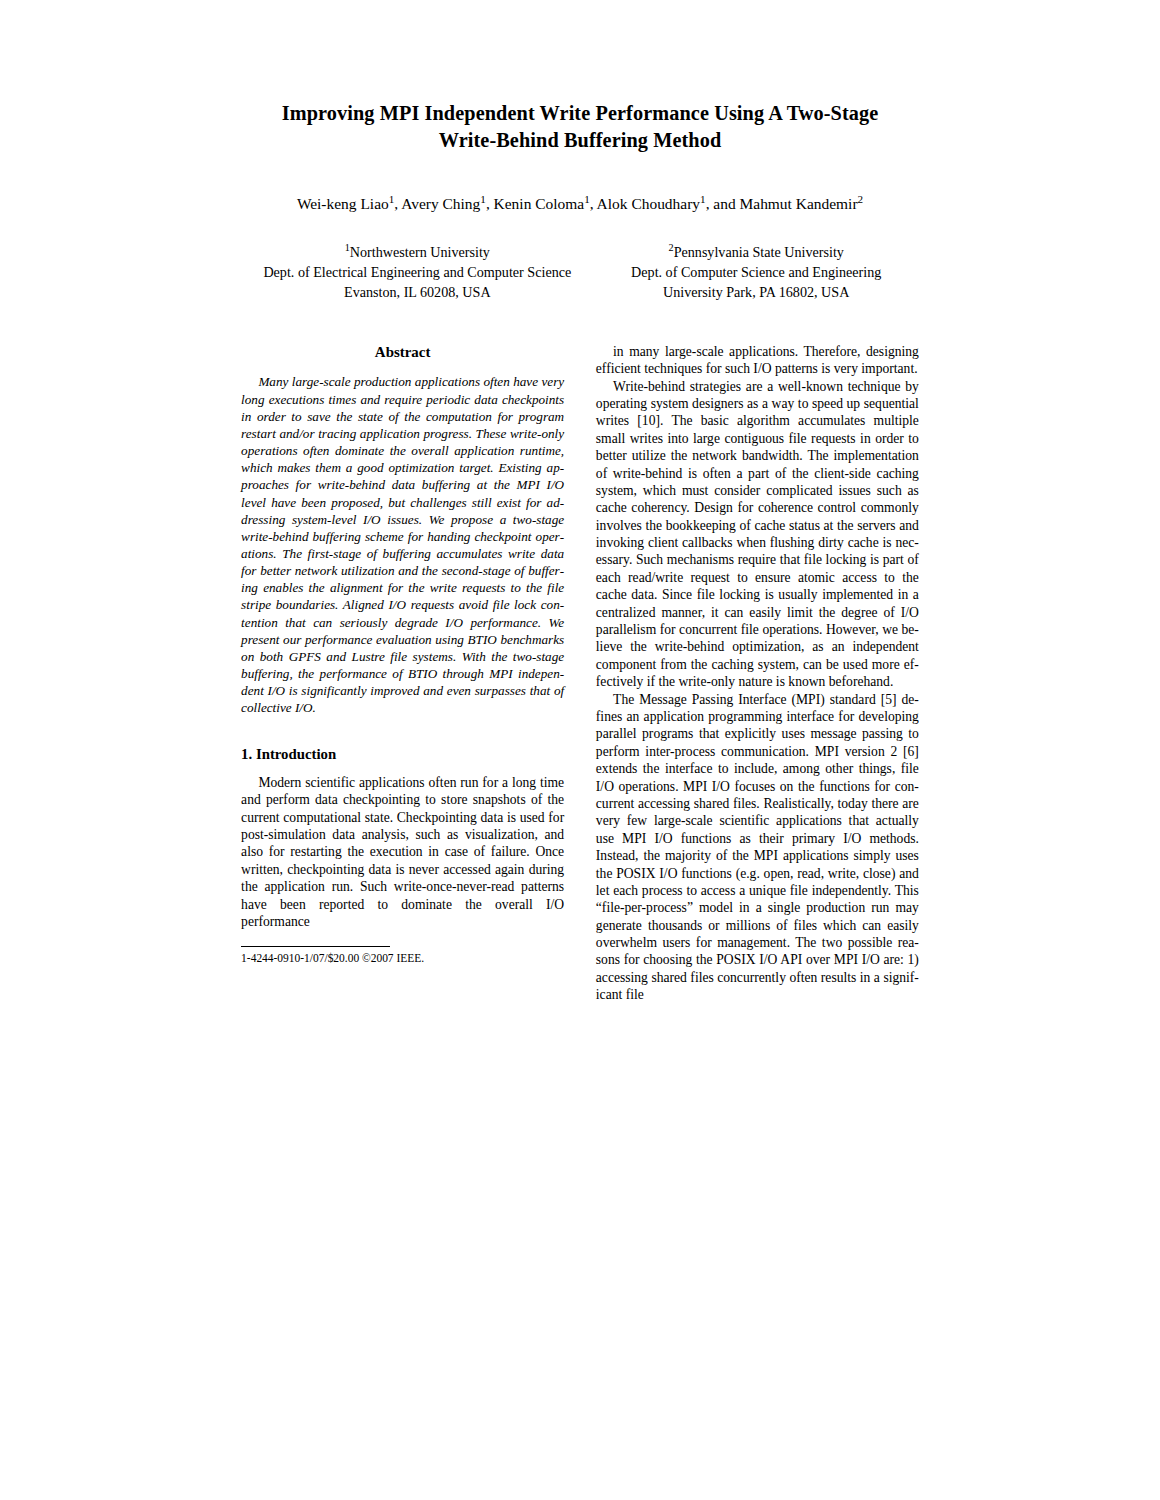Improving MPI Independent Write Performance Using A Two-Stage
Write-Behind Buffering Method
Wei-keng Liao1, Avery Ching1, Kenin Coloma1, Alok Choudhary1, and Mahmut Kandemir2
| 1 Northwestern University Dept. of Electrical Engineering and Computer Science Evanston, IL 60208, USA | 2 Pennsylvania State University Dept. of Computer Science and Engineering University Park, PA 16802, USA |
Abstract
Many large-scale production applications often have very long executions times and require periodic data checkpoints in order to save the state of the computation for program restart and/or tracing application progress. These write-only operations often dominate the overall application runtime, which makes them a good optimization target. Existing approaches for write-behind data buffering at the MPI I/O level have been proposed, but challenges still exist for addressing system-level I/O issues. We propose a two-stage write-behind buffering scheme for handing checkpoint operations. The first-stage of buffering accumulates write data for better network utilization and the second-stage of buffering enables the alignment for the write requests to the file stripe boundaries. Aligned I/O requests avoid file lock contention that can seriously degrade I/O performance. We present our performance evaluation using BTIO benchmarks on both GPFS and Lustre file systems. With the two-stage buffering, the performance of BTIO through MPI independent I/O is significantly improved and even surpasses that of collective I/O.
1. Introduction
Modern scientific applications often run for a long time and perform data checkpointing to store snapshots of the current computational state. Checkpointing data is used for post-simulation data analysis, such as visualization, and also for restarting the execution in case of failure. Once written, checkpointing data is never accessed again during the application run. Such write-once-never-read patterns have been reported to dominate the overall I/O performance
1-4244-0910-1/07/$20.00 ©2007 IEEE.
in many large-scale applications. Therefore, designing efficient techniques for such I/O patterns is very important.
Write-behind strategies are a well-known technique by operating system designers as a way to speed up sequential writes [10]. The basic algorithm accumulates multiple small writes into large contiguous file requests in order to better utilize the network bandwidth. The implementation of write-behind is often a part of the client-side caching system, which must consider complicated issues such as cache coherency. Design for coherence control commonly involves the bookkeeping of cache status at the servers and invoking client callbacks when flushing dirty cache is necessary. Such mechanisms require that file locking is part of each read/write request to ensure atomic access to the cache data. Since file locking is usually implemented in a centralized manner, it can easily limit the degree of I/O parallelism for concurrent file operations. However, we believe the write-behind optimization, as an independent component from the caching system, can be used more effectively if the write-only nature is known beforehand.
The Message Passing Interface (MPI) standard [5] defines an application programming interface for developing parallel programs that explicitly uses message passing to perform inter-process communication. MPI version 2 [6] extends the interface to include, among other things, file I/O operations. MPI I/O focuses on the functions for concurrent accessing shared files. Realistically, today there are very few large-scale scientific applications that actually use MPI I/O functions as their primary I/O methods. Instead, the majority of the MPI applications simply uses the POSIX I/O functions (e.g. open, read, write, close) and let each process to access a unique file independently. This “file-per-process” model in a single production run may generate thousands or millions of files which can easily overwhelm users for management. The two possible reasons for choosing the POSIX I/O API over MPI I/O are: 1) accessing shared files concurrently often results in a significant file